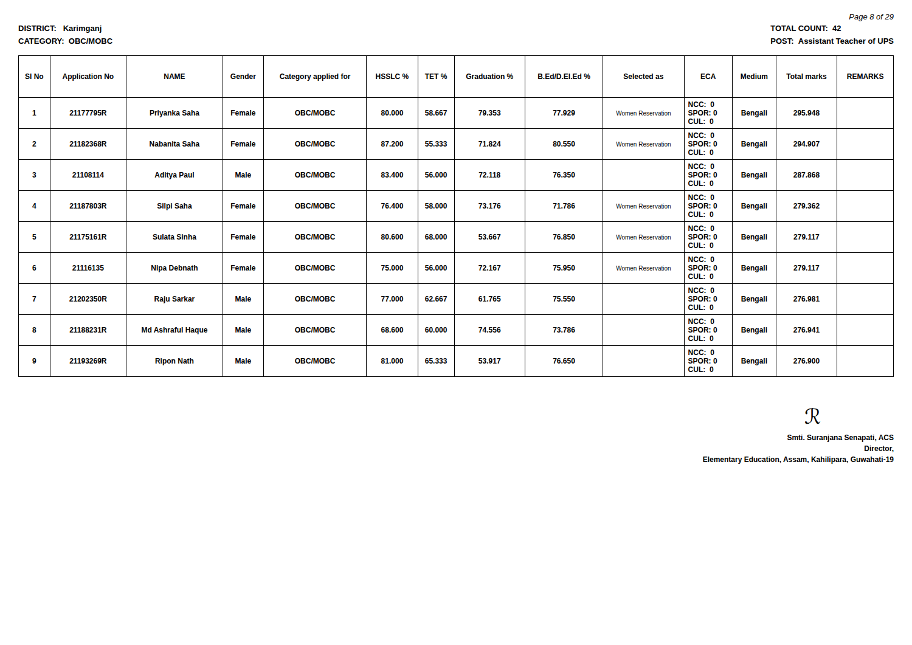Page 8 of 29
DISTRICT: Karimganj
CATEGORY: OBC/MOBC
TOTAL COUNT: 42
POST: Assistant Teacher of UPS
| Sl No | Application No | NAME | Gender | Category applied for | HSSLC % | TET % | Graduation % | B.Ed/D.El.Ed % | Selected as | ECA | Medium | Total marks | REMARKS |
| --- | --- | --- | --- | --- | --- | --- | --- | --- | --- | --- | --- | --- | --- |
| 1 | 21177795R | Priyanka Saha | Female | OBC/MOBC | 80.000 | 58.667 | 79.353 | 77.929 | Women Reservation | NCC: 0 SPOR: 0 CUL: 0 | Bengali | 295.948 | |
| 2 | 21182368R | Nabanita Saha | Female | OBC/MOBC | 87.200 | 55.333 | 71.824 | 80.550 | Women Reservation | NCC: 0 SPOR: 0 CUL: 0 | Bengali | 294.907 | |
| 3 | 21108114 | Aditya Paul | Male | OBC/MOBC | 83.400 | 56.000 | 72.118 | 76.350 | | NCC: 0 SPOR: 0 CUL: 0 | Bengali | 287.868 | |
| 4 | 21187803R | Silpi Saha | Female | OBC/MOBC | 76.400 | 58.000 | 73.176 | 71.786 | Women Reservation | NCC: 0 SPOR: 0 CUL: 0 | Bengali | 279.362 | |
| 5 | 21175161R | Sulata Sinha | Female | OBC/MOBC | 80.600 | 68.000 | 53.667 | 76.850 | Women Reservation | NCC: 0 SPOR: 0 CUL: 0 | Bengali | 279.117 | |
| 6 | 21116135 | Nipa Debnath | Female | OBC/MOBC | 75.000 | 56.000 | 72.167 | 75.950 | Women Reservation | NCC: 0 SPOR: 0 CUL: 0 | Bengali | 279.117 | |
| 7 | 21202350R | Raju Sarkar | Male | OBC/MOBC | 77.000 | 62.667 | 61.765 | 75.550 | | NCC: 0 SPOR: 0 CUL: 0 | Bengali | 276.981 | |
| 8 | 21188231R | Md Ashraful Haque | Male | OBC/MOBC | 68.600 | 60.000 | 74.556 | 73.786 | | NCC: 0 SPOR: 0 CUL: 0 | Bengali | 276.941 | |
| 9 | 21193269R | Ripon Nath | Male | OBC/MOBC | 81.000 | 65.333 | 53.917 | 76.650 | | NCC: 0 SPOR: 0 CUL: 0 | Bengali | 276.900 | |
ℛ
Smti. Suranjana Senapati, ACS
Director,
Elementary Education, Assam, Kahilipara, Guwahati-19